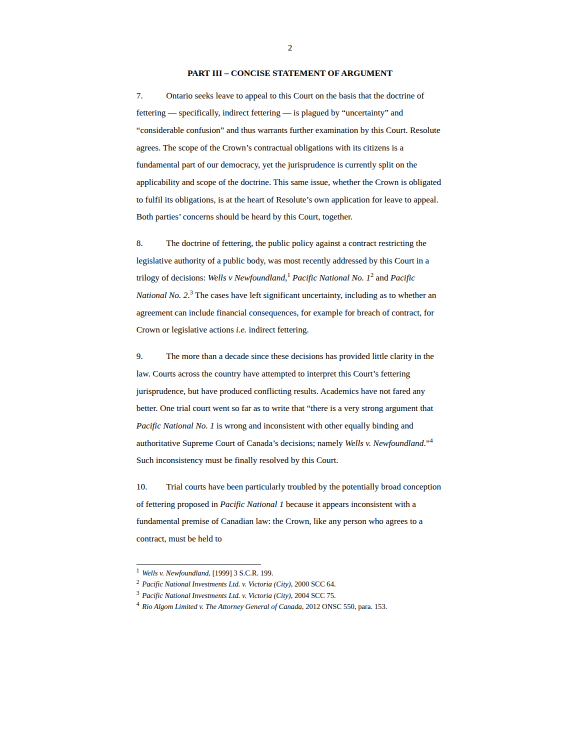2
PART III – CONCISE STATEMENT OF ARGUMENT
7. Ontario seeks leave to appeal to this Court on the basis that the doctrine of fettering — specifically, indirect fettering — is plagued by “uncertainty” and “considerable confusion” and thus warrants further examination by this Court. Resolute agrees. The scope of the Crown’s contractual obligations with its citizens is a fundamental part of our democracy, yet the jurisprudence is currently split on the applicability and scope of the doctrine. This same issue, whether the Crown is obligated to fulfil its obligations, is at the heart of Resolute’s own application for leave to appeal. Both parties’ concerns should be heard by this Court, together.
8. The doctrine of fettering, the public policy against a contract restricting the legislative authority of a public body, was most recently addressed by this Court in a trilogy of decisions: Wells v Newfoundland,1 Pacific National No. 12 and Pacific National No. 2.3 The cases have left significant uncertainty, including as to whether an agreement can include financial consequences, for example for breach of contract, for Crown or legislative actions i.e. indirect fettering.
9. The more than a decade since these decisions has provided little clarity in the law. Courts across the country have attempted to interpret this Court’s fettering jurisprudence, but have produced conflicting results. Academics have not fared any better. One trial court went so far as to write that “there is a very strong argument that Pacific National No. 1 is wrong and inconsistent with other equally binding and authoritative Supreme Court of Canada’s decisions; namely Wells v. Newfoundland.”4 Such inconsistency must be finally resolved by this Court.
10. Trial courts have been particularly troubled by the potentially broad conception of fettering proposed in Pacific National 1 because it appears inconsistent with a fundamental premise of Canadian law: the Crown, like any person who agrees to a contract, must be held to
1 Wells v. Newfoundland, [1999] 3 S.C.R. 199.
2 Pacific National Investments Ltd. v. Victoria (City), 2000 SCC 64.
3 Pacific National Investments Ltd. v. Victoria (City), 2004 SCC 75.
4 Rio Algom Limited v. The Attorney General of Canada, 2012 ONSC 550, para. 153.